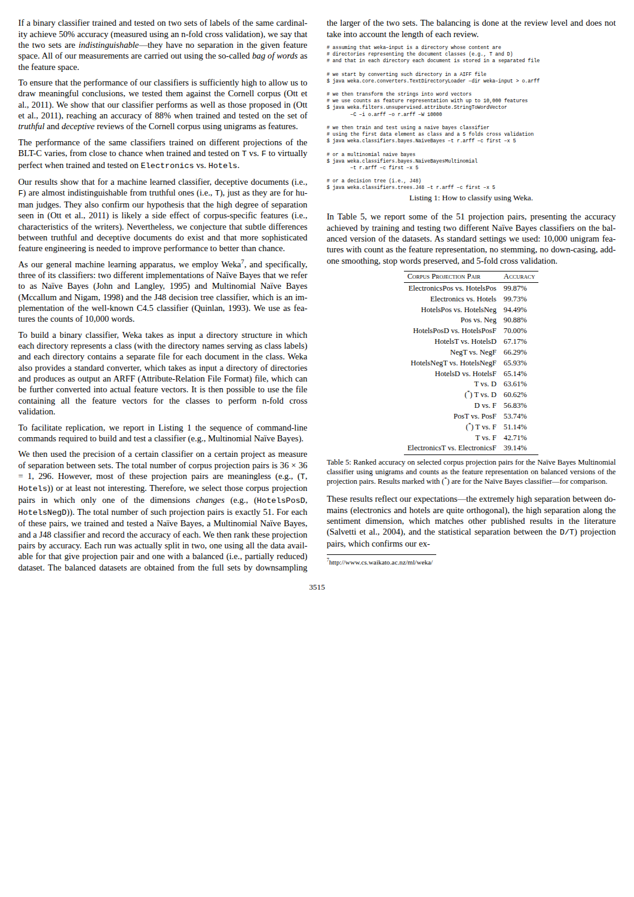If a binary classifier trained and tested on two sets of labels of the same cardinality achieve 50% accuracy (measured using an n-fold cross validation), we say that the two sets are indistinguishable—they have no separation in the given feature space. All of our measurements are carried out using the so-called bag of words as the feature space.
To ensure that the performance of our classifiers is sufficiently high to allow us to draw meaningful conclusions, we tested them against the Cornell corpus (Ott et al., 2011). We show that our classifier performs as well as those proposed in (Ott et al., 2011), reaching an accuracy of 88% when trained and tested on the set of truthful and deceptive reviews of the Cornell corpus using unigrams as features.
The performance of the same classifiers trained on different projections of the BLT-C varies, from close to chance when trained and tested on T vs. F to virtually perfect when trained and tested on Electronics vs. Hotels.
Our results show that for a machine learned classifier, deceptive documents (i.e., F) are almost indistinguishable from truthful ones (i.e., T), just as they are for human judges. They also confirm our hypothesis that the high degree of separation seen in (Ott et al., 2011) is likely a side effect of corpus-specific features (i.e., characteristics of the writers). Nevertheless, we conjecture that subtle differences between truthful and deceptive documents do exist and that more sophisticated feature engineering is needed to improve performance to better than chance.
As our general machine learning apparatus, we employ Weka7, and specifically, three of its classifiers: two different implementations of Naïve Bayes that we refer to as Naïve Bayes (John and Langley, 1995) and Multinomial Naïve Bayes (Mccallum and Nigam, 1998) and the J48 decision tree classifier, which is an implementation of the well-known C4.5 classifier (Quinlan, 1993). We use as features the counts of 10,000 words.
To build a binary classifier, Weka takes as input a directory structure in which each directory represents a class (with the directory names serving as class labels) and each directory contains a separate file for each document in the class. Weka also provides a standard converter, which takes as input a directory of directories and produces as output an ARFF (Attribute-Relation File Format) file, which can be further converted into actual feature vectors. It is then possible to use the file containing all the feature vectors for the classes to perform n-fold cross validation.
To facilitate replication, we report in Listing 1 the sequence of command-line commands required to build and test a classifier (e.g., Multinomial Naïve Bayes).
We then used the precision of a certain classifier on a certain project as measure of separation between sets. The total number of corpus projection pairs is 36 × 36 = 1, 296. However, most of these projection pairs are meaningless (e.g., (T, Hotels)) or at least not interesting. Therefore, we select those corpus projection pairs in which only one of the dimensions changes (e.g., (HotelsPosD, HotelsNegD)). The total number of such projection pairs is exactly 51. For each of these pairs, we trained and tested a Naïve Bayes, a Multinomial Naïve Bayes, and a J48 classifier and record the accuracy of each. We then rank these projection pairs by accuracy. Each run was actually split in two, one using all the data available for that give projection pair and one with a balanced (i.e., partially reduced) dataset. The balanced datasets are obtained from the full sets by downsampling the larger of the two sets. The balancing is done at the review level and does not take into account the length of each review.
# assuming that weka−input is a directory whose content are # directories representing the document classes (e.g., T and D) # and that in each directory each document is stored in a separated file # we start by converting such directory in a AIFF file $ java weka.core.converters.TextDirectoryLoader −dir weka−input > o.arff # we then transform the strings into word vectors # we use counts as feature representation with up to 10,000 features $ java weka.filters.unsupervised.attribute.StringToWordVector −C −i o.arff −o r.arff −W 10000 # we then train and test using a naive bayes classifier # using the first data element as class and a 5 folds cross validation $ java weka.classifiers.bayes.NaiveBayes −t r.arff −c first −x 5 # or a multinomial naive bayes $ java weka.classifiers.bayes.NaiveBayesMultinomial −t r.arff −c first −x 5 # or a decision tree (i.e., J48) $ java weka.classifiers.trees.J48 −t r.arff −c first −x 5
Listing 1: How to classify using Weka.
In Table 5, we report some of the 51 projection pairs, presenting the accuracy achieved by training and testing two different Naïve Bayes classifiers on the balanced version of the datasets. As standard settings we used: 10,000 unigram features with count as the feature representation, no stemming, no down-casing, add-one smoothing, stop words preserved, and 5-fold cross validation.
| Corpus Projection Pair | Accuracy |
| --- | --- |
| ElectronicsPos vs. HotelsPos | 99.87% |
| Electronics vs. Hotels | 99.73% |
| HotelsPos vs. HotelsNeg | 94.49% |
| Pos vs. Neg | 90.88% |
| HotelsPosD vs. HotelsPosF | 70.00% |
| HotelsT vs. HotelsD | 67.17% |
| NegT vs. NegF | 66.29% |
| HotelsNegT vs. HotelsNegF | 65.93% |
| HotelsD vs. HotelsF | 65.14% |
| T vs. D | 63.61% |
| ( * ) T vs. D | 60.62% |
| D vs. F | 56.83% |
| PosT vs. PosF | 53.74% |
| ( * ) T vs. F | 51.14% |
| T vs. F | 42.71% |
| ElectronicsT vs. ElectronicsF | 39.14% |
Table 5: Ranked accuracy on selected corpus projection pairs for the Naïve Bayes Multinomial classifier using unigrams and counts as the feature representation on balanced versions of the projection pairs. Results marked with (*) are for the Naïve Bayes classifier—for comparison.
These results reflect our expectations—the extremely high separation between domains (electronics and hotels are quite orthogonal), the high separation along the sentiment dimension, which matches other published results in the literature (Salvetti et al., 2004), and the statistical separation between the D/T) projection pairs, which confirms our ex-
7http://www.cs.waikato.ac.nz/ml/weka/
3515